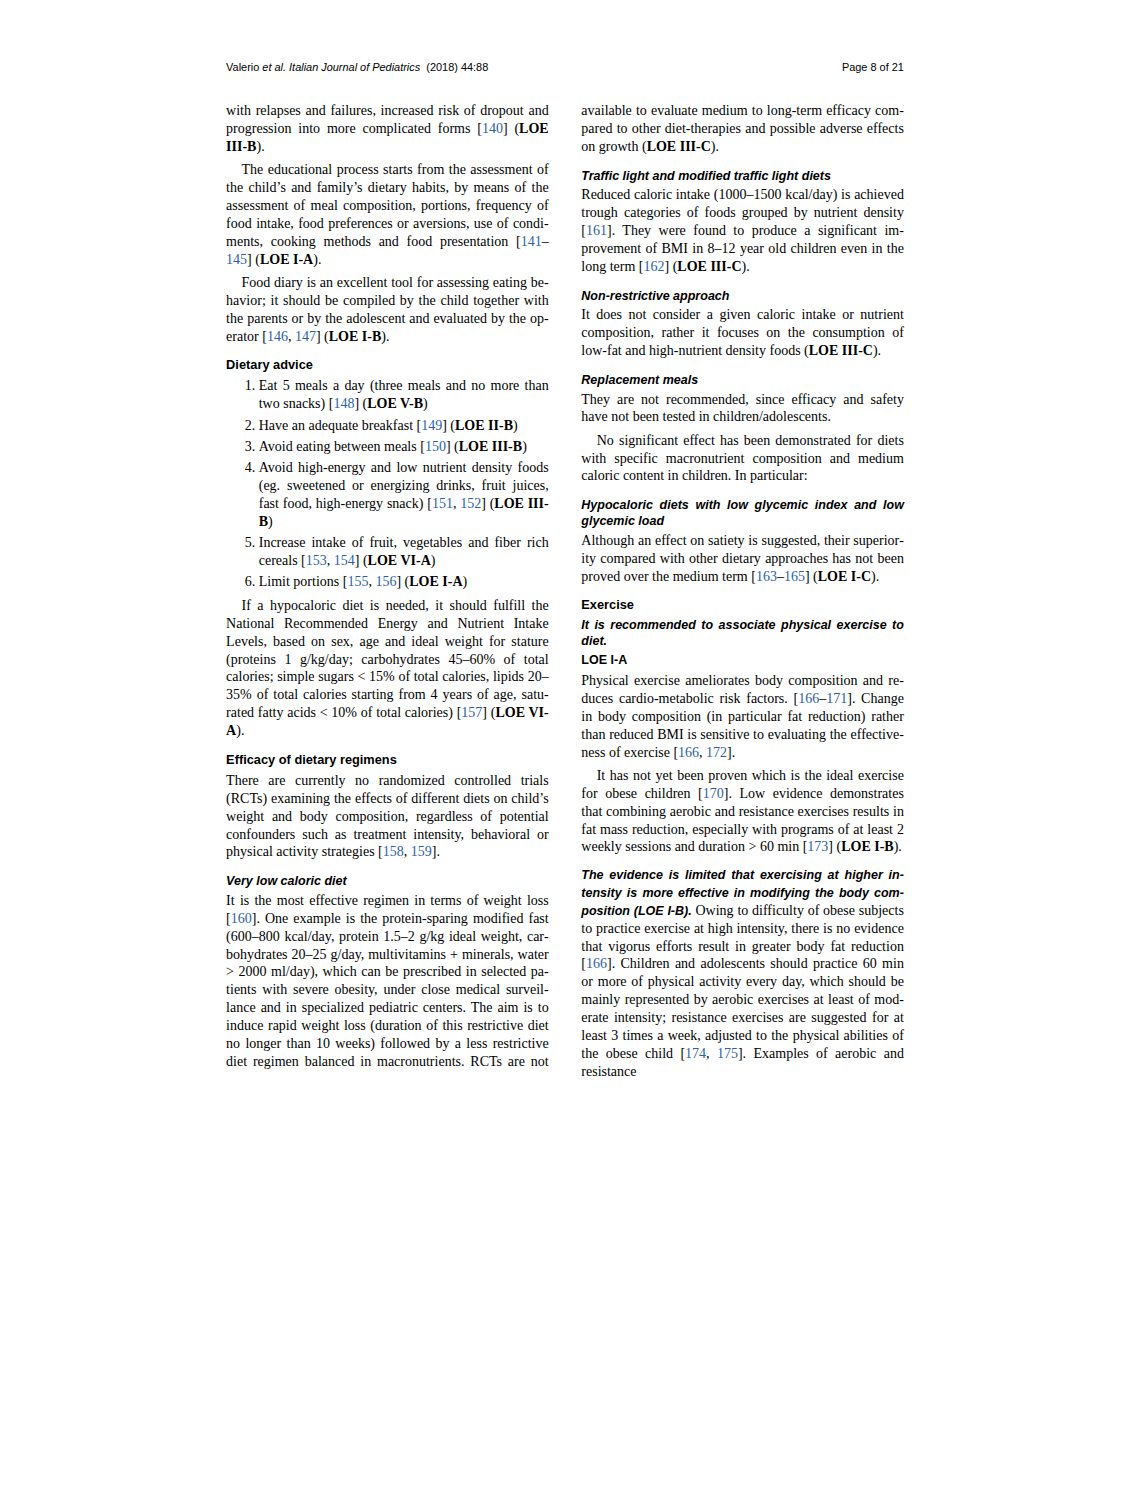Valerio et al. Italian Journal of Pediatrics (2018) 44:88
Page 8 of 21
with relapses and failures, increased risk of dropout and progression into more complicated forms [140] (LOE III-B).
The educational process starts from the assessment of the child’s and family’s dietary habits, by means of the assessment of meal composition, portions, frequency of food intake, food preferences or aversions, use of condiments, cooking methods and food presentation [141–145] (LOE I-A).
Food diary is an excellent tool for assessing eating behavior; it should be compiled by the child together with the parents or by the adolescent and evaluated by the operator [146, 147] (LOE I-B).
Dietary advice
Eat 5 meals a day (three meals and no more than two snacks) [148] (LOE V-B)
Have an adequate breakfast [149] (LOE II-B)
Avoid eating between meals [150] (LOE III-B)
Avoid high-energy and low nutrient density foods (eg. sweetened or energizing drinks, fruit juices, fast food, high-energy snack) [151, 152] (LOE III-B)
Increase intake of fruit, vegetables and fiber rich cereals [153, 154] (LOE VI-A)
Limit portions [155, 156] (LOE I-A)
If a hypocaloric diet is needed, it should fulfill the National Recommended Energy and Nutrient Intake Levels, based on sex, age and ideal weight for stature (proteins 1 g/kg/day; carbohydrates 45–60% of total calories; simple sugars < 15% of total calories, lipids 20–35% of total calories starting from 4 years of age, saturated fatty acids < 10% of total calories) [157] (LOE VI-A).
Efficacy of dietary regimens
There are currently no randomized controlled trials (RCTs) examining the effects of different diets on child’s weight and body composition, regardless of potential confounders such as treatment intensity, behavioral or physical activity strategies [158, 159].
Very low caloric diet
It is the most effective regimen in terms of weight loss [160]. One example is the protein-sparing modified fast (600–800 kcal/day, protein 1.5–2 g/kg ideal weight, carbohydrates 20–25 g/day, multivitamins + minerals, water > 2000 ml/day), which can be prescribed in selected patients with severe obesity, under close medical surveillance and in specialized pediatric centers. The aim is to induce rapid weight loss (duration of this restrictive diet no longer than 10 weeks) followed by a less restrictive diet regimen balanced in macronutrients. RCTs are not available to evaluate medium to long-term efficacy compared to other diet-therapies and possible adverse effects on growth (LOE III-C).
Traffic light and modified traffic light diets
Reduced caloric intake (1000–1500 kcal/day) is achieved trough categories of foods grouped by nutrient density [161]. They were found to produce a significant improvement of BMI in 8–12 year old children even in the long term [162] (LOE III-C).
Non-restrictive approach
It does not consider a given caloric intake or nutrient composition, rather it focuses on the consumption of low-fat and high-nutrient density foods (LOE III-C).
Replacement meals
They are not recommended, since efficacy and safety have not been tested in children/adolescents.
No significant effect has been demonstrated for diets with specific macronutrient composition and medium caloric content in children. In particular:
Hypocaloric diets with low glycemic index and low glycemic load
Although an effect on satiety is suggested, their superiority compared with other dietary approaches has not been proved over the medium term [163–165] (LOE I-C).
Exercise
It is recommended to associate physical exercise to diet.
LOE I-A
Physical exercise ameliorates body composition and reduces cardio-metabolic risk factors. [166–171]. Change in body composition (in particular fat reduction) rather than reduced BMI is sensitive to evaluating the effectiveness of exercise [166, 172].
It has not yet been proven which is the ideal exercise for obese children [170]. Low evidence demonstrates that combining aerobic and resistance exercises results in fat mass reduction, especially with programs of at least 2 weekly sessions and duration > 60 min [173] (LOE I-B).
The evidence is limited that exercising at higher intensity is more effective in modifying the body composition (LOE I-B). Owing to difficulty of obese subjects to practice exercise at high intensity, there is no evidence that vigorus efforts result in greater body fat reduction [166]. Children and adolescents should practice 60 min or more of physical activity every day, which should be mainly represented by aerobic exercises at least of moderate intensity; resistance exercises are suggested for at least 3 times a week, adjusted to the physical abilities of the obese child [174, 175]. Examples of aerobic and resistance